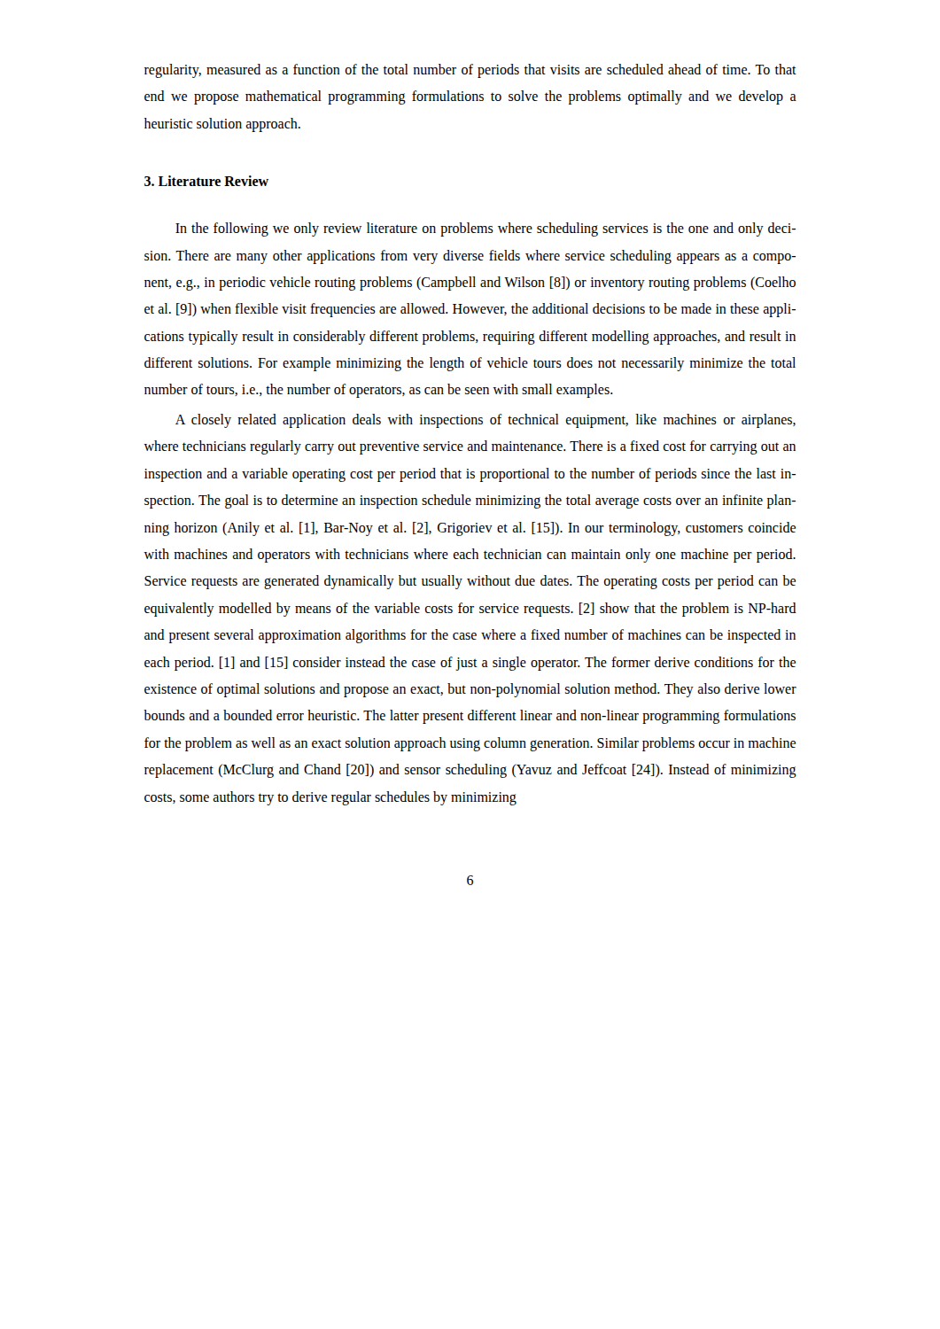regularity, measured as a function of the total number of periods that visits are scheduled ahead of time. To that end we propose mathematical programming formulations to solve the problems optimally and we develop a heuristic solution approach.
3. Literature Review
In the following we only review literature on problems where scheduling services is the one and only decision. There are many other applications from very diverse fields where service scheduling appears as a component, e.g., in periodic vehicle routing problems (Campbell and Wilson [8]) or inventory routing problems (Coelho et al. [9]) when flexible visit frequencies are allowed. However, the additional decisions to be made in these applications typically result in considerably different problems, requiring different modelling approaches, and result in different solutions. For example minimizing the length of vehicle tours does not necessarily minimize the total number of tours, i.e., the number of operators, as can be seen with small examples.
A closely related application deals with inspections of technical equipment, like machines or airplanes, where technicians regularly carry out preventive service and maintenance. There is a fixed cost for carrying out an inspection and a variable operating cost per period that is proportional to the number of periods since the last inspection. The goal is to determine an inspection schedule minimizing the total average costs over an infinite planning horizon (Anily et al. [1], Bar-Noy et al. [2], Grigoriev et al. [15]). In our terminology, customers coincide with machines and operators with technicians where each technician can maintain only one machine per period. Service requests are generated dynamically but usually without due dates. The operating costs per period can be equivalently modelled by means of the variable costs for service requests. [2] show that the problem is NP-hard and present several approximation algorithms for the case where a fixed number of machines can be inspected in each period. [1] and [15] consider instead the case of just a single operator. The former derive conditions for the existence of optimal solutions and propose an exact, but non-polynomial solution method. They also derive lower bounds and a bounded error heuristic. The latter present different linear and non-linear programming formulations for the problem as well as an exact solution approach using column generation. Similar problems occur in machine replacement (McClurg and Chand [20]) and sensor scheduling (Yavuz and Jeffcoat [24]). Instead of minimizing costs, some authors try to derive regular schedules by minimizing
6